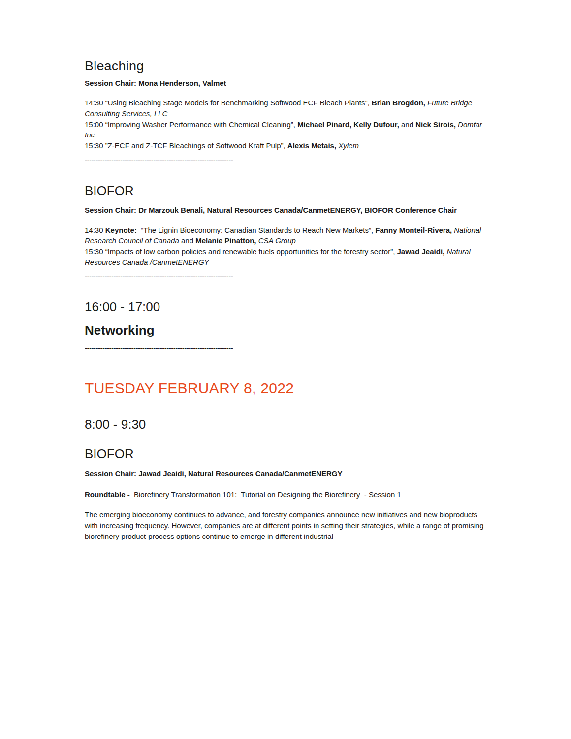Bleaching
Session Chair: Mona Henderson, Valmet
14:30 “Using Bleaching Stage Models for Benchmarking Softwood ECF Bleach Plants”, Brian Brogdon, Future Bridge Consulting Services, LLC
15:00 “Improving Washer Performance with Chemical Cleaning”, Michael Pinard, Kelly Dufour, and Nick Sirois, Domtar Inc
15:30 ”Z-ECF and Z-TCF Bleachings of Softwood Kraft Pulp”, Alexis Metais, Xylem
-------------------------------------------------------------------
BIOFOR
Session Chair: Dr Marzouk Benali, Natural Resources Canada/CanmetENERGY, BIOFOR Conference Chair
14:30 Keynote: “The Lignin Bioeconomy: Canadian Standards to Reach New Markets”, Fanny Monteil-Rivera, National Research Council of Canada and Melanie Pinatton, CSA Group
15:30 “Impacts of low carbon policies and renewable fuels opportunities for the forestry sector”, Jawad Jeaidi, Natural Resources Canada /CanmetENERGY
-------------------------------------------------------------------
16:00 - 17:00
Networking
-------------------------------------------------------------------
TUESDAY FEBRUARY 8, 2022
8:00 - 9:30
BIOFOR
Session Chair: Jawad Jeaidi, Natural Resources Canada/CanmetENERGY
Roundtable - Biorefinery Transformation 101: Tutorial on Designing the Biorefinery - Session 1
The emerging bioeconomy continues to advance, and forestry companies announce new initiatives and new bioproducts with increasing frequency. However, companies are at different points in setting their strategies, while a range of promising biorefinery product-process options continue to emerge in different industrial